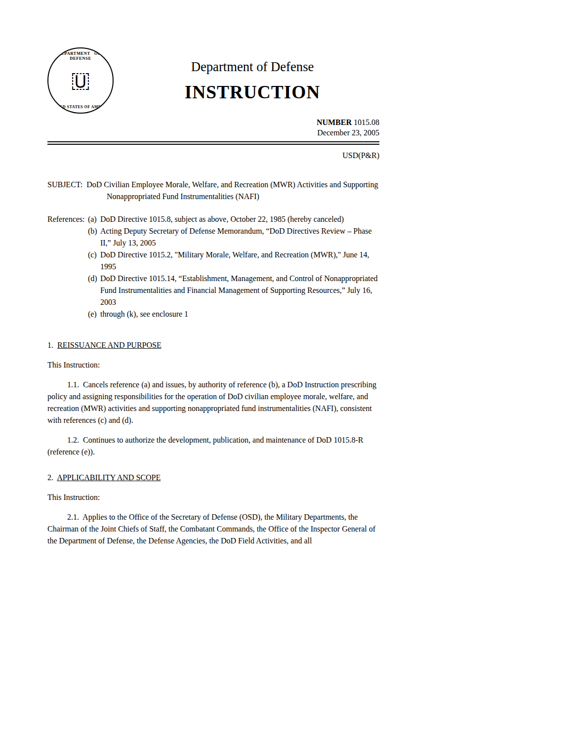DEPARTMENT OF DEFENSE
🇺️
UNITED STATES OF AMERICA
Department of Defense
INSTRUCTION
NUMBER 1015.08
December 23, 2005
USD(P&R)
SUBJECT: DoD Civilian Employee Morale, Welfare, and Recreation (MWR) Activities and Supporting Nonappropriated Fund Instrumentalities (NAFI)
| References: | (a) | DoD Directive 1015.8, subject as above, October 22, 1985 (hereby canceled) |
| | (b) | Acting Deputy Secretary of Defense Memorandum, “DoD Directives Review – Phase II,” July 13, 2005 |
| | (c) | DoD Directive 1015.2, "Military Morale, Welfare, and Recreation (MWR)," June 14, 1995 |
| | (d) | DoD Directive 1015.14, “Establishment, Management, and Control of Nonappropriated Fund Instrumentalities and Financial Management of Supporting Resources,” July 16, 2003 |
| | (e) | through (k), see enclosure 1 |
1. REISSUANCE AND PURPOSE
This Instruction:
1.1. Cancels reference (a) and issues, by authority of reference (b), a DoD Instruction prescribing policy and assigning responsibilities for the operation of DoD civilian employee morale, welfare, and recreation (MWR) activities and supporting nonappropriated fund instrumentalities (NAFI), consistent with references (c) and (d).
1.2. Continues to authorize the development, publication, and maintenance of DoD 1015.8-R (reference (e)).
2. APPLICABILITY AND SCOPE
This Instruction:
2.1. Applies to the Office of the Secretary of Defense (OSD), the Military Departments, the Chairman of the Joint Chiefs of Staff, the Combatant Commands, the Office of the Inspector General of the Department of Defense, the Defense Agencies, the DoD Field Activities, and all